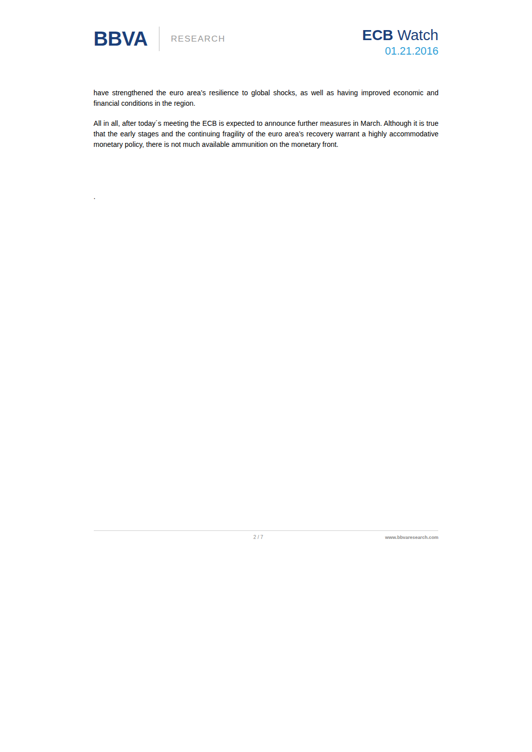BBVA
Research
ECB Watch
01.21.2016
have strengthened the euro area’s resilience to global shocks, as well as having improved economic and financial conditions in the region.
All in all, after today´s meeting the ECB is expected to announce further measures in March. Although it is true that the early stages and the continuing fragility of the euro area’s recovery warrant a highly accommodative monetary policy, there is not much available ammunition on the monetary front.
.
2 / 7
www.bbvaresearch.com